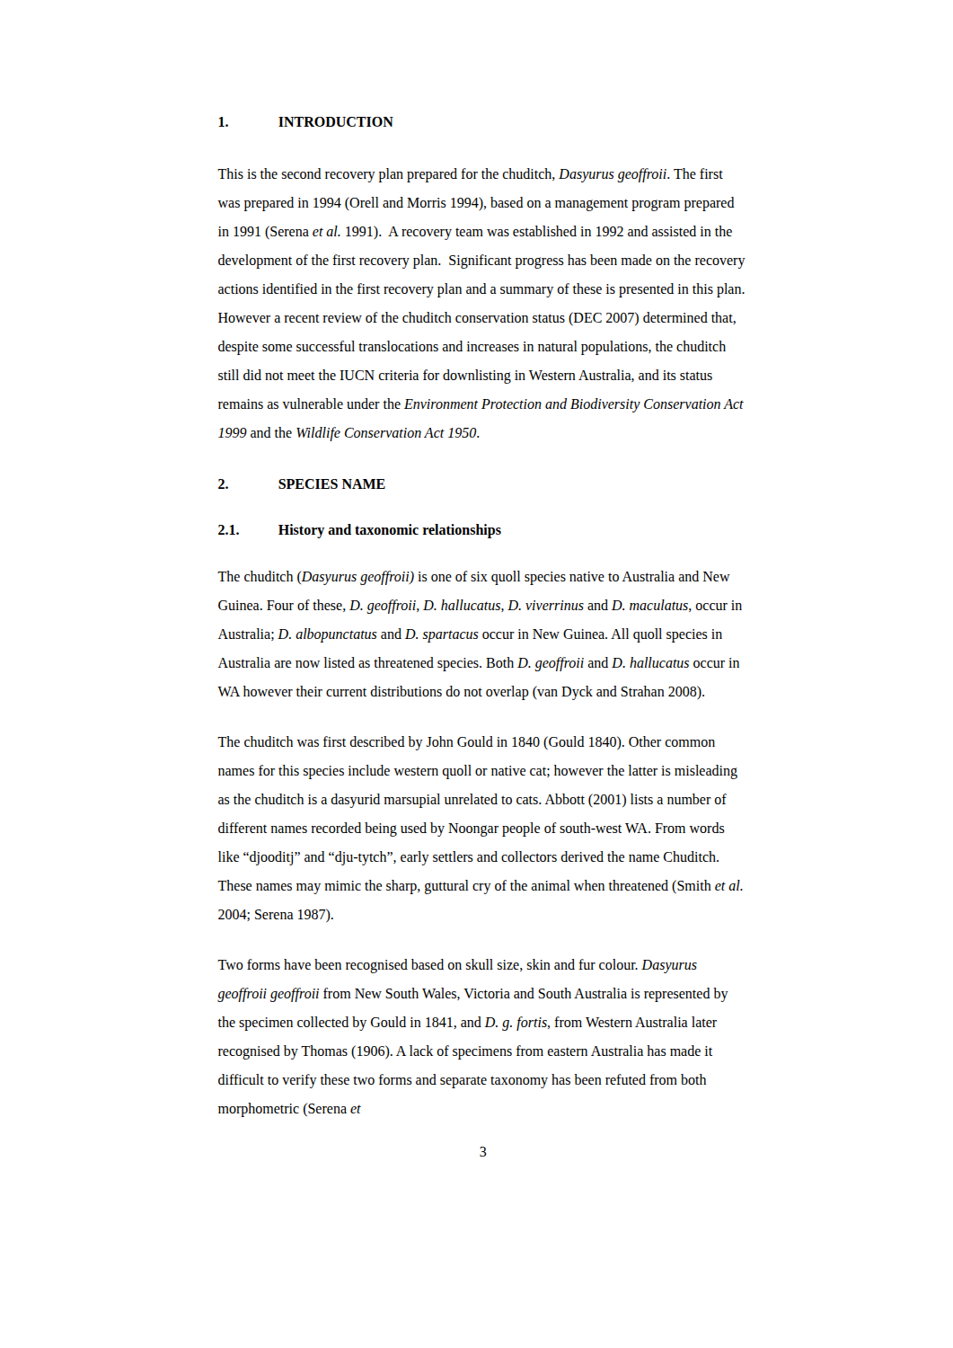1. INTRODUCTION
This is the second recovery plan prepared for the chuditch, Dasyurus geoffroii. The first was prepared in 1994 (Orell and Morris 1994), based on a management program prepared in 1991 (Serena et al. 1991). A recovery team was established in 1992 and assisted in the development of the first recovery plan. Significant progress has been made on the recovery actions identified in the first recovery plan and a summary of these is presented in this plan. However a recent review of the chuditch conservation status (DEC 2007) determined that, despite some successful translocations and increases in natural populations, the chuditch still did not meet the IUCN criteria for downlisting in Western Australia, and its status remains as vulnerable under the Environment Protection and Biodiversity Conservation Act 1999 and the Wildlife Conservation Act 1950.
2. SPECIES NAME
2.1. History and taxonomic relationships
The chuditch (Dasyurus geoffroii) is one of six quoll species native to Australia and New Guinea. Four of these, D. geoffroii, D. hallucatus, D. viverrinus and D. maculatus, occur in Australia; D. albopunctatus and D. spartacus occur in New Guinea. All quoll species in Australia are now listed as threatened species. Both D. geoffroii and D. hallucatus occur in WA however their current distributions do not overlap (van Dyck and Strahan 2008).
The chuditch was first described by John Gould in 1840 (Gould 1840). Other common names for this species include western quoll or native cat; however the latter is misleading as the chuditch is a dasyurid marsupial unrelated to cats. Abbott (2001) lists a number of different names recorded being used by Noongar people of south-west WA. From words like “djooditj” and “dju-tytch”, early settlers and collectors derived the name Chuditch. These names may mimic the sharp, guttural cry of the animal when threatened (Smith et al. 2004; Serena 1987).
Two forms have been recognised based on skull size, skin and fur colour. Dasyurus geoffroii geoffroii from New South Wales, Victoria and South Australia is represented by the specimen collected by Gould in 1841, and D. g. fortis, from Western Australia later recognised by Thomas (1906). A lack of specimens from eastern Australia has made it difficult to verify these two forms and separate taxonomy has been refuted from both morphometric (Serena et
3